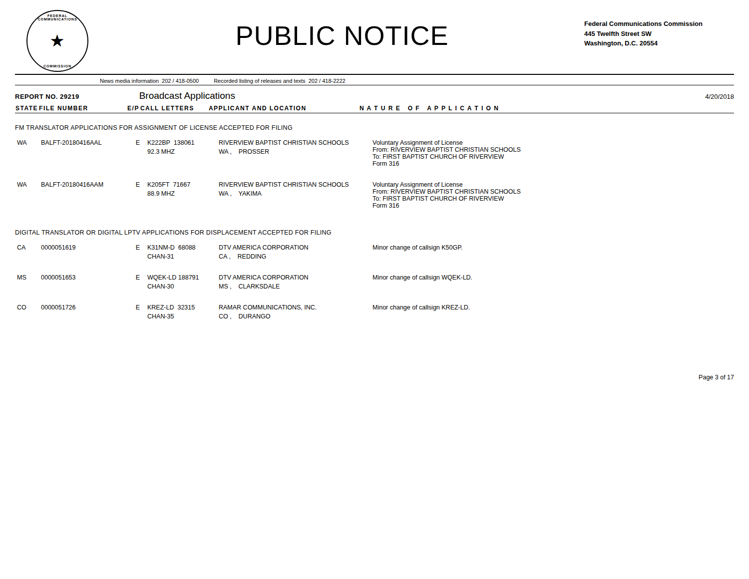FEDERAL COMMUNICATIONS ★ COMMISSION
PUBLIC NOTICE
Federal Communications Commission
445 Twelfth Street SW
Washington, D.C. 20554
News media information 202 / 418-0500 Recorded listing of releases and texts 202 / 418-2222
REPORT NO. 29219 Broadcast Applications 4/20/2018
| STATE | FILE NUMBER | E/P | CALL LETTERS | APPLICANT AND LOCATION | N A T U R E O F A P P L I C A T I O N |
FM TRANSLATOR APPLICATIONS FOR ASSIGNMENT OF LICENSE ACCEPTED FOR FILING
| WA | BALFT-20180416AAL | E | K222BP 138061 92.3 MHZ | RIVERVIEW BAPTIST CHRISTIAN SCHOOLS WA , PROSSER | Voluntary Assignment of License From: RIVERVIEW BAPTIST CHRISTIAN SCHOOLS To: FIRST BAPTIST CHURCH OF RIVERVIEW Form 316 |
| WA | BALFT-20180416AAM | E | K205FT 71667 88.9 MHZ | RIVERVIEW BAPTIST CHRISTIAN SCHOOLS WA , YAKIMA | Voluntary Assignment of License From: RIVERVIEW BAPTIST CHRISTIAN SCHOOLS To: FIRST BAPTIST CHURCH OF RIVERVIEW Form 316 |
DIGITAL TRANSLATOR OR DIGITAL LPTV APPLICATIONS FOR DISPLACEMENT ACCEPTED FOR FILING
| CA | 0000051619 | E | K31NM-D 68088 CHAN-31 | DTV AMERICA CORPORATION CA , REDDING | Minor change of callsign K50GP. |
| MS | 0000051653 | E | WQEK-LD 188791 CHAN-30 | DTV AMERICA CORPORATION MS , CLARKSDALE | Minor change of callsign WQEK-LD. |
| CO | 0000051726 | E | KREZ-LD 32315 CHAN-35 | RAMAR COMMUNICATIONS, INC. CO , DURANGO | Minor change of callsign KREZ-LD. |
Page 3 of 17